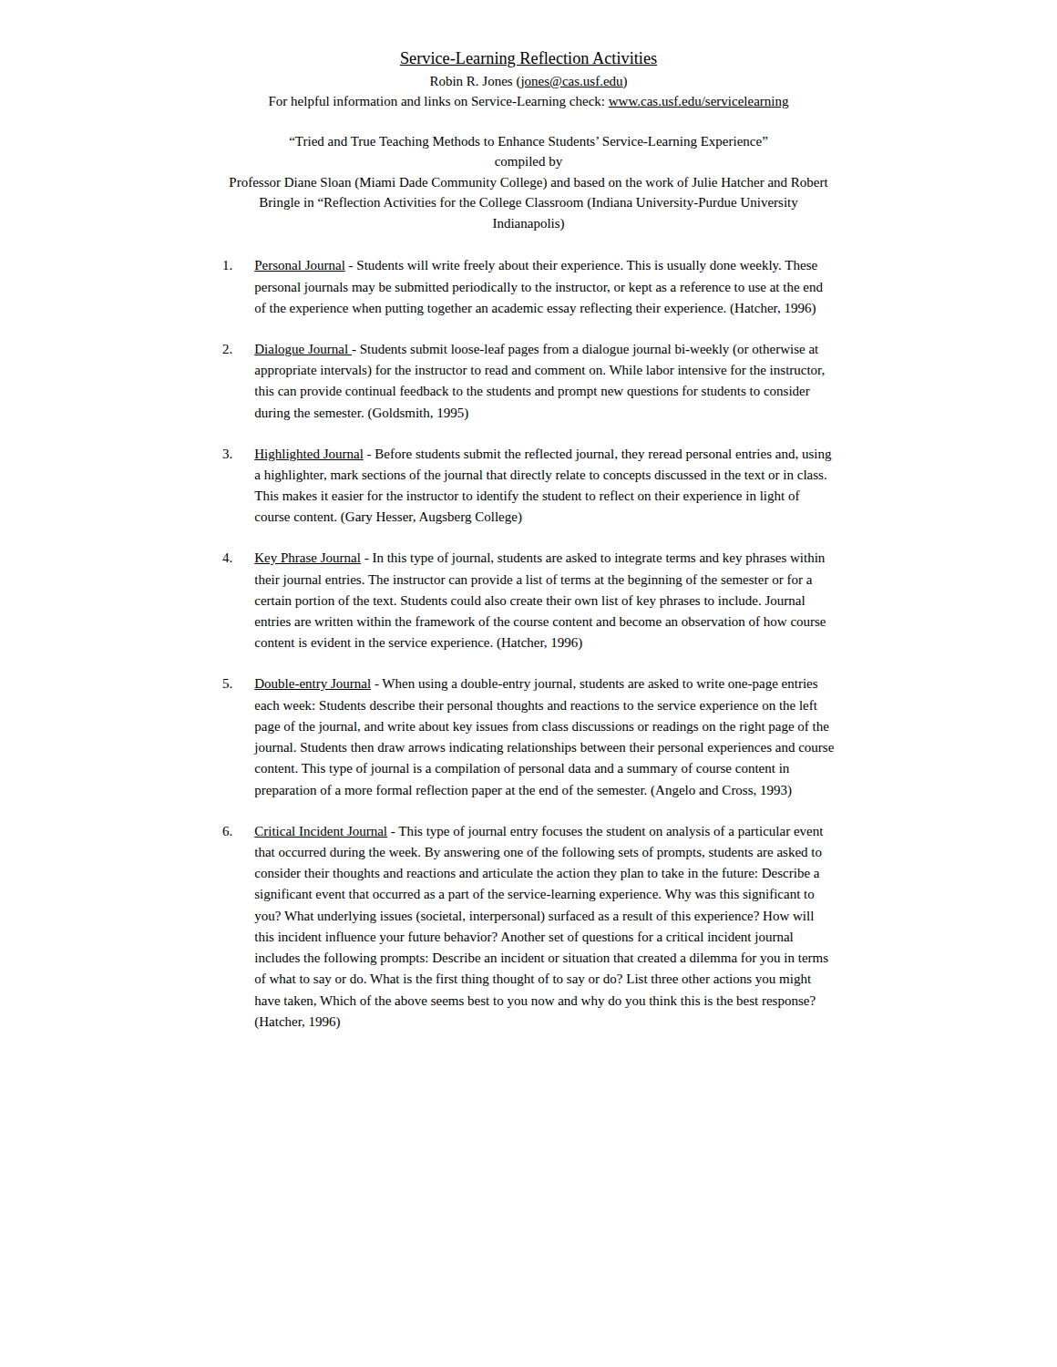Service-Learning Reflection Activities
Robin R. Jones (jones@cas.usf.edu)
For helpful information and links on Service-Learning check: www.cas.usf.edu/servicelearning
“Tried and True Teaching Methods to Enhance Students’ Service-Learning Experience”
compiled by
Professor Diane Sloan (Miami Dade Community College) and based on the work of Julie Hatcher and Robert Bringle in “Reflection Activities for the College Classroom (Indiana University-Purdue University Indianapolis)
Personal Journal - Students will write freely about their experience. This is usually done weekly. These personal journals may be submitted periodically to the instructor, or kept as a reference to use at the end of the experience when putting together an academic essay reflecting their experience. (Hatcher, 1996)
Dialogue Journal - Students submit loose-leaf pages from a dialogue journal bi-weekly (or otherwise at appropriate intervals) for the instructor to read and comment on. While labor intensive for the instructor, this can provide continual feedback to the students and prompt new questions for students to consider during the semester. (Goldsmith, 1995)
Highlighted Journal - Before students submit the reflected journal, they reread personal entries and, using a highlighter, mark sections of the journal that directly relate to concepts discussed in the text or in class. This makes it easier for the instructor to identify the student to reflect on their experience in light of course content. (Gary Hesser, Augsberg College)
Key Phrase Journal - In this type of journal, students are asked to integrate terms and key phrases within their journal entries. The instructor can provide a list of terms at the beginning of the semester or for a certain portion of the text. Students could also create their own list of key phrases to include. Journal entries are written within the framework of the course content and become an observation of how course content is evident in the service experience. (Hatcher, 1996)
Double-entry Journal - When using a double-entry journal, students are asked to write one-page entries each week: Students describe their personal thoughts and reactions to the service experience on the left page of the journal, and write about key issues from class discussions or readings on the right page of the journal. Students then draw arrows indicating relationships between their personal experiences and course content. This type of journal is a compilation of personal data and a summary of course content in preparation of a more formal reflection paper at the end of the semester. (Angelo and Cross, 1993)
Critical Incident Journal - This type of journal entry focuses the student on analysis of a particular event that occurred during the week. By answering one of the following sets of prompts, students are asked to consider their thoughts and reactions and articulate the action they plan to take in the future: Describe a significant event that occurred as a part of the service-learning experience. Why was this significant to you? What underlying issues (societal, interpersonal) surfaced as a result of this experience? How will this incident influence your future behavior? Another set of questions for a critical incident journal includes the following prompts: Describe an incident or situation that created a dilemma for you in terms of what to say or do. What is the first thing thought of to say or do? List three other actions you might have taken, Which of the above seems best to you now and why do you think this is the best response? (Hatcher, 1996)